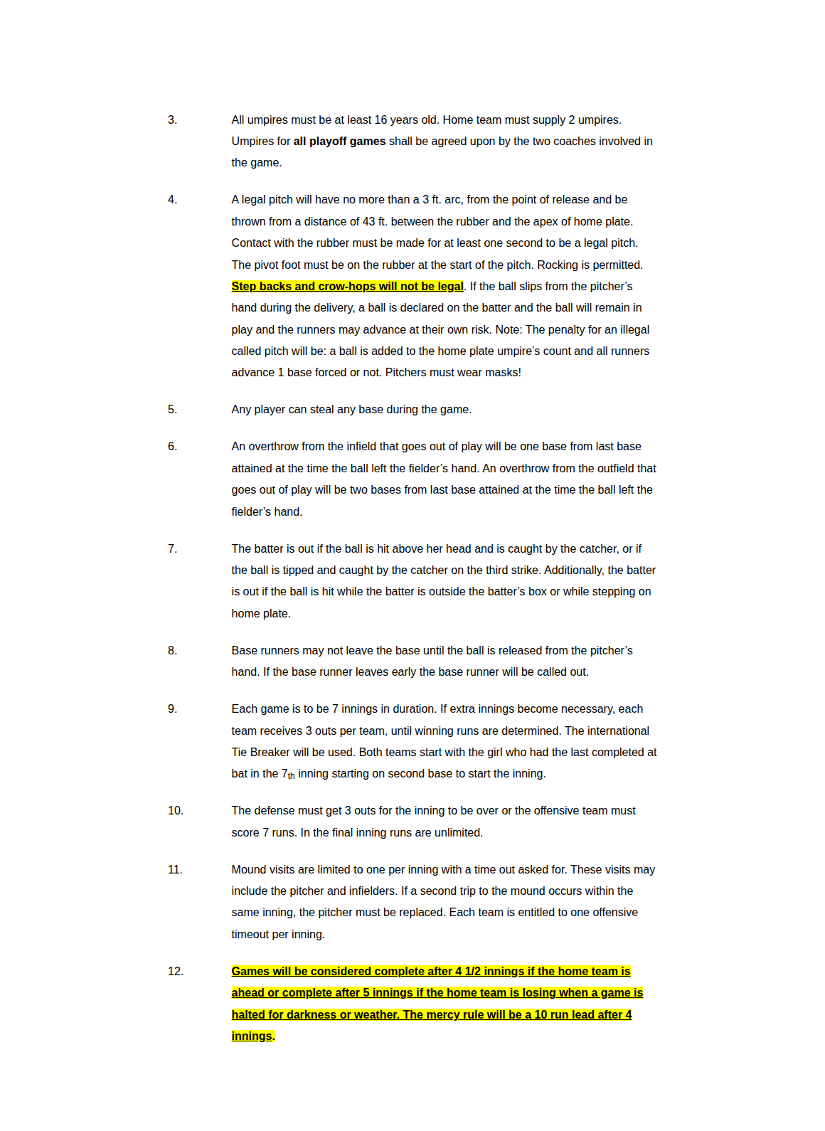3.
All umpires must be at least 16 years old. Home team must supply 2 umpires. Umpires for all playoff games shall be agreed upon by the two coaches involved in the game.
4.
A legal pitch will have no more than a 3 ft. arc, from the point of release and be thrown from a distance of 43 ft. between the rubber and the apex of home plate. Contact with the rubber must be made for at least one second to be a legal pitch. The pivot foot must be on the rubber at the start of the pitch. Rocking is permitted. Step backs and crow-hops will not be legal. If the ball slips from the pitcher’s hand during the delivery, a ball is declared on the batter and the ball will remain in play and the runners may advance at their own risk. Note: The penalty for an illegal called pitch will be: a ball is added to the home plate umpire’s count and all runners advance 1 base forced or not. Pitchers must wear masks!
5.
Any player can steal any base during the game.
6.
An overthrow from the infield that goes out of play will be one base from last base attained at the time the ball left the fielder’s hand. An overthrow from the outfield that goes out of play will be two bases from last base attained at the time the ball left the fielder’s hand.
7.
The batter is out if the ball is hit above her head and is caught by the catcher, or if the ball is tipped and caught by the catcher on the third strike. Additionally, the batter is out if the ball is hit while the batter is outside the batter’s box or while stepping on home plate.
8.
Base runners may not leave the base until the ball is released from the pitcher’s hand. If the base runner leaves early the base runner will be called out.
9.
Each game is to be 7 innings in duration. If extra innings become necessary, each team receives 3 outs per team, until winning runs are determined. The international Tie Breaker will be used. Both teams start with the girl who had the last completed at bat in the 7th inning starting on second base to start the inning.
10.
The defense must get 3 outs for the inning to be over or the offensive team must score 7 runs. In the final inning runs are unlimited.
11.
Mound visits are limited to one per inning with a time out asked for. These visits may include the pitcher and infielders. If a second trip to the mound occurs within the same inning, the pitcher must be replaced. Each team is entitled to one offensive timeout per inning.
12.
Games will be considered complete after 4 1/2 innings if the home team is ahead or complete after 5 innings if the home team is losing when a game is halted for darkness or weather. The mercy rule will be a 10 run lead after 4 innings.